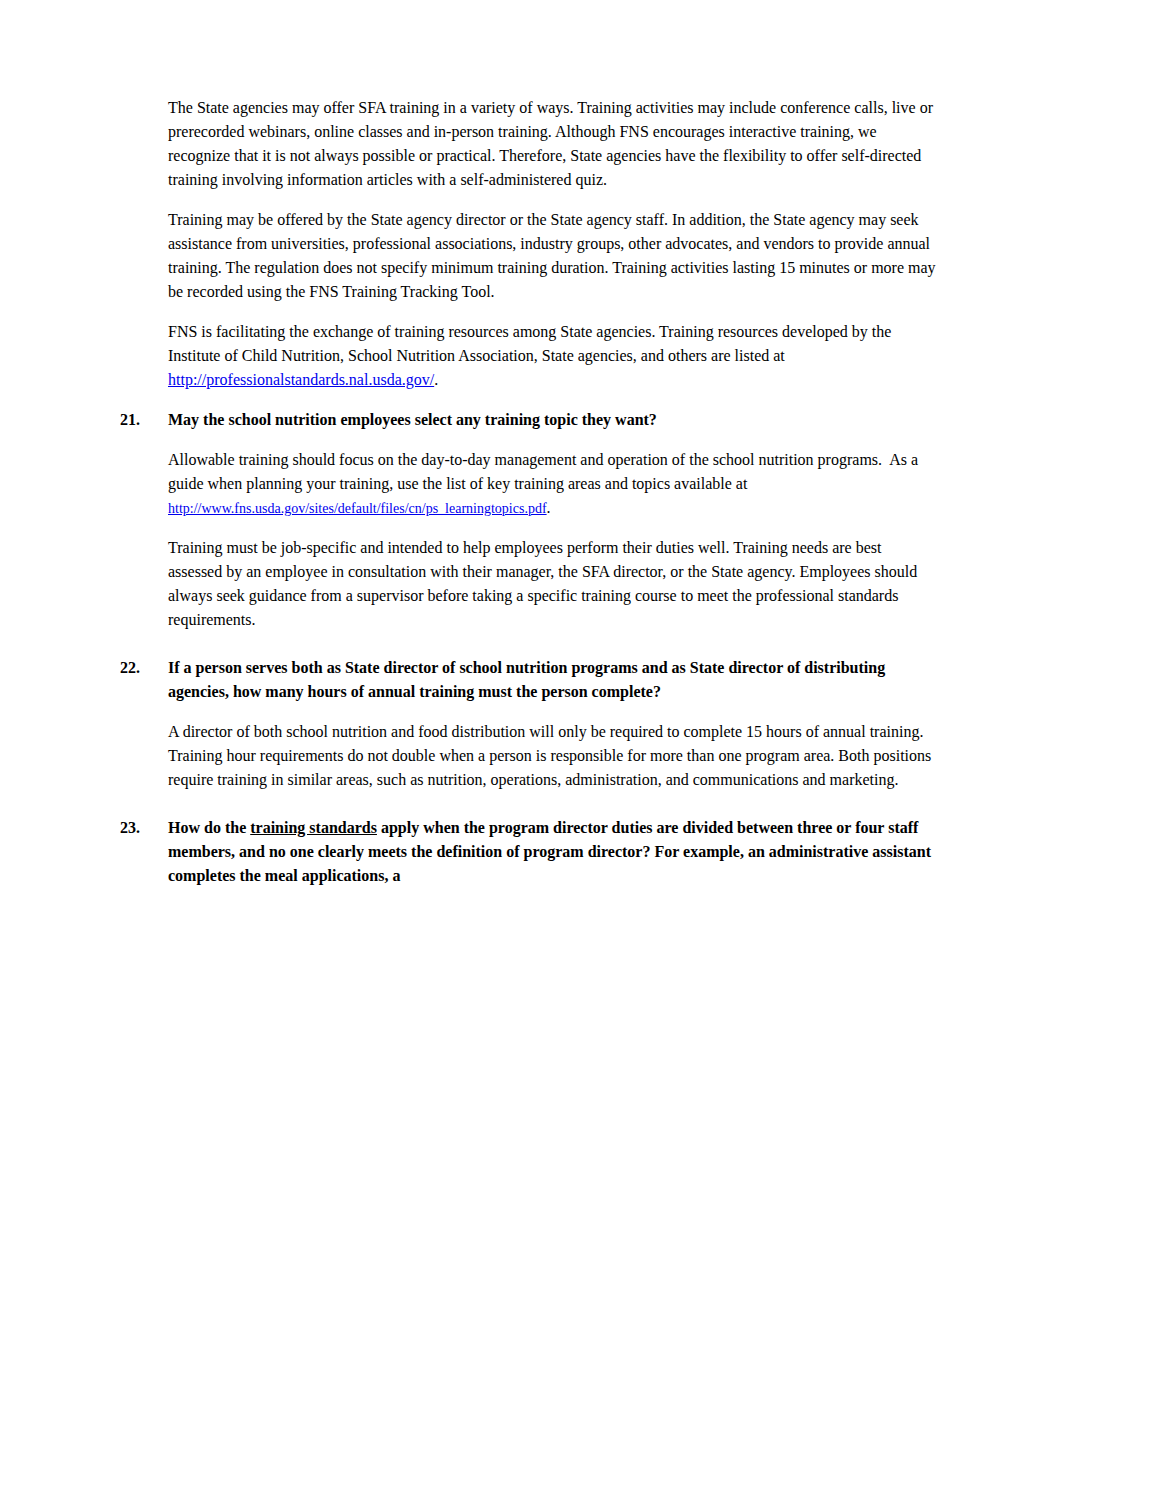The State agencies may offer SFA training in a variety of ways. Training activities may include conference calls, live or prerecorded webinars, online classes and in-person training. Although FNS encourages interactive training, we recognize that it is not always possible or practical. Therefore, State agencies have the flexibility to offer self-directed training involving information articles with a self-administered quiz.
Training may be offered by the State agency director or the State agency staff. In addition, the State agency may seek assistance from universities, professional associations, industry groups, other advocates, and vendors to provide annual training. The regulation does not specify minimum training duration. Training activities lasting 15 minutes or more may be recorded using the FNS Training Tracking Tool.
FNS is facilitating the exchange of training resources among State agencies. Training resources developed by the Institute of Child Nutrition, School Nutrition Association, State agencies, and others are listed at http://professionalstandards.nal.usda.gov/.
May the school nutrition employees select any training topic they want?
Allowable training should focus on the day-to-day management and operation of the school nutrition programs. As a guide when planning your training, use the list of key training areas and topics available at http://www.fns.usda.gov/sites/default/files/cn/ps_learningtopics.pdf.
Training must be job-specific and intended to help employees perform their duties well. Training needs are best assessed by an employee in consultation with their manager, the SFA director, or the State agency. Employees should always seek guidance from a supervisor before taking a specific training course to meet the professional standards requirements.
If a person serves both as State director of school nutrition programs and as State director of distributing agencies, how many hours of annual training must the person complete?
A director of both school nutrition and food distribution will only be required to complete 15 hours of annual training. Training hour requirements do not double when a person is responsible for more than one program area. Both positions require training in similar areas, such as nutrition, operations, administration, and communications and marketing.
How do the training standards apply when the program director duties are divided between three or four staff members, and no one clearly meets the definition of program director? For example, an administrative assistant completes the meal applications, a